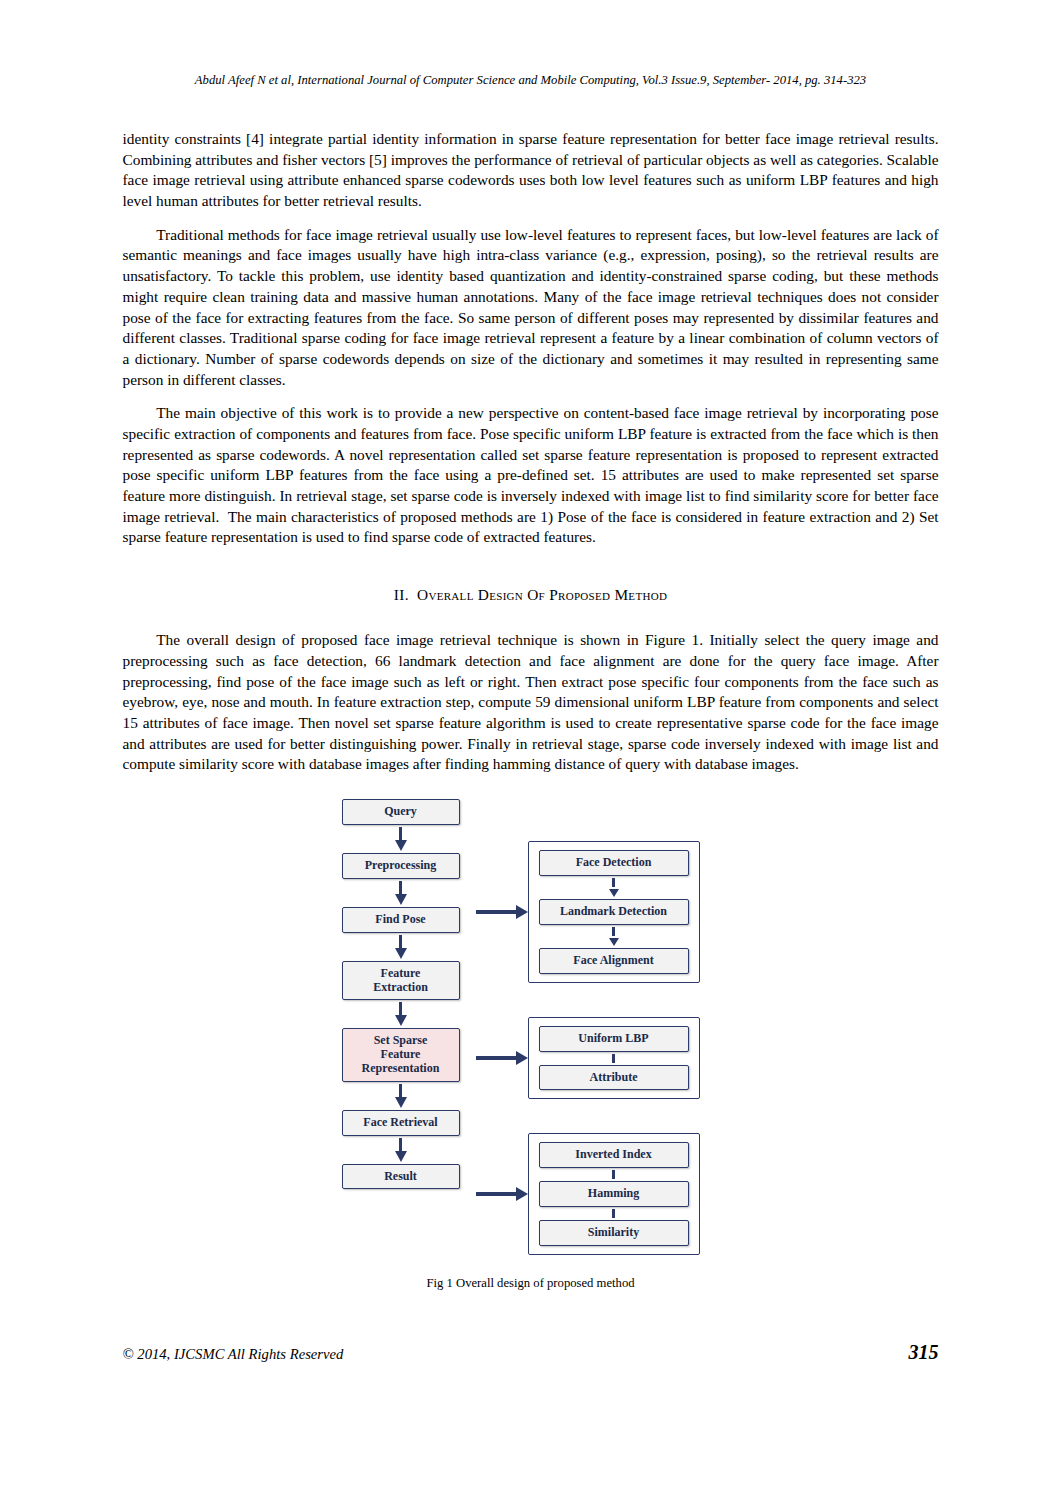Abdul Afeef N et al, International Journal of Computer Science and Mobile Computing, Vol.3 Issue.9, September- 2014, pg. 314-323
identity constraints [4] integrate partial identity information in sparse feature representation for better face image retrieval results. Combining attributes and fisher vectors [5] improves the performance of retrieval of particular objects as well as categories. Scalable face image retrieval using attribute enhanced sparse codewords uses both low level features such as uniform LBP features and high level human attributes for better retrieval results.
Traditional methods for face image retrieval usually use low-level features to represent faces, but low-level features are lack of semantic meanings and face images usually have high intra-class variance (e.g., expression, posing), so the retrieval results are unsatisfactory. To tackle this problem, use identity based quantization and identity-constrained sparse coding, but these methods might require clean training data and massive human annotations. Many of the face image retrieval techniques does not consider pose of the face for extracting features from the face. So same person of different poses may represented by dissimilar features and different classes. Traditional sparse coding for face image retrieval represent a feature by a linear combination of column vectors of a dictionary. Number of sparse codewords depends on size of the dictionary and sometimes it may resulted in representing same person in different classes.
The main objective of this work is to provide a new perspective on content-based face image retrieval by incorporating pose specific extraction of components and features from face. Pose specific uniform LBP feature is extracted from the face which is then represented as sparse codewords. A novel representation called set sparse feature representation is proposed to represent extracted pose specific uniform LBP features from the face using a pre-defined set. 15 attributes are used to make represented set sparse feature more distinguish. In retrieval stage, set sparse code is inversely indexed with image list to find similarity score for better face image retrieval. The main characteristics of proposed methods are 1) Pose of the face is considered in feature extraction and 2) Set sparse feature representation is used to find sparse code of extracted features.
II. Overall Design Of Proposed Method
The overall design of proposed face image retrieval technique is shown in Figure 1. Initially select the query image and preprocessing such as face detection, 66 landmark detection and face alignment are done for the query face image. After preprocessing, find pose of the face image such as left or right. Then extract pose specific four components from the face such as eyebrow, eye, nose and mouth. In feature extraction step, compute 59 dimensional uniform LBP feature from components and select 15 attributes of face image. Then novel set sparse feature algorithm is used to create representative sparse code for the face image and attributes are used for better distinguishing power. Finally in retrieval stage, sparse code inversely indexed with image list and compute similarity score with database images after finding hamming distance of query with database images.
Query
Preprocessing
Find Pose
Feature
Extraction
Set Sparse
Feature
Representation
Face Retrieval
Result
Face Detection
Landmark Detection
Face Alignment
Uniform LBP
Attribute
Inverted Index
Hamming
Similarity
Fig 1 Overall design of proposed method
© 2014, IJCSMC All Rights Reserved 315